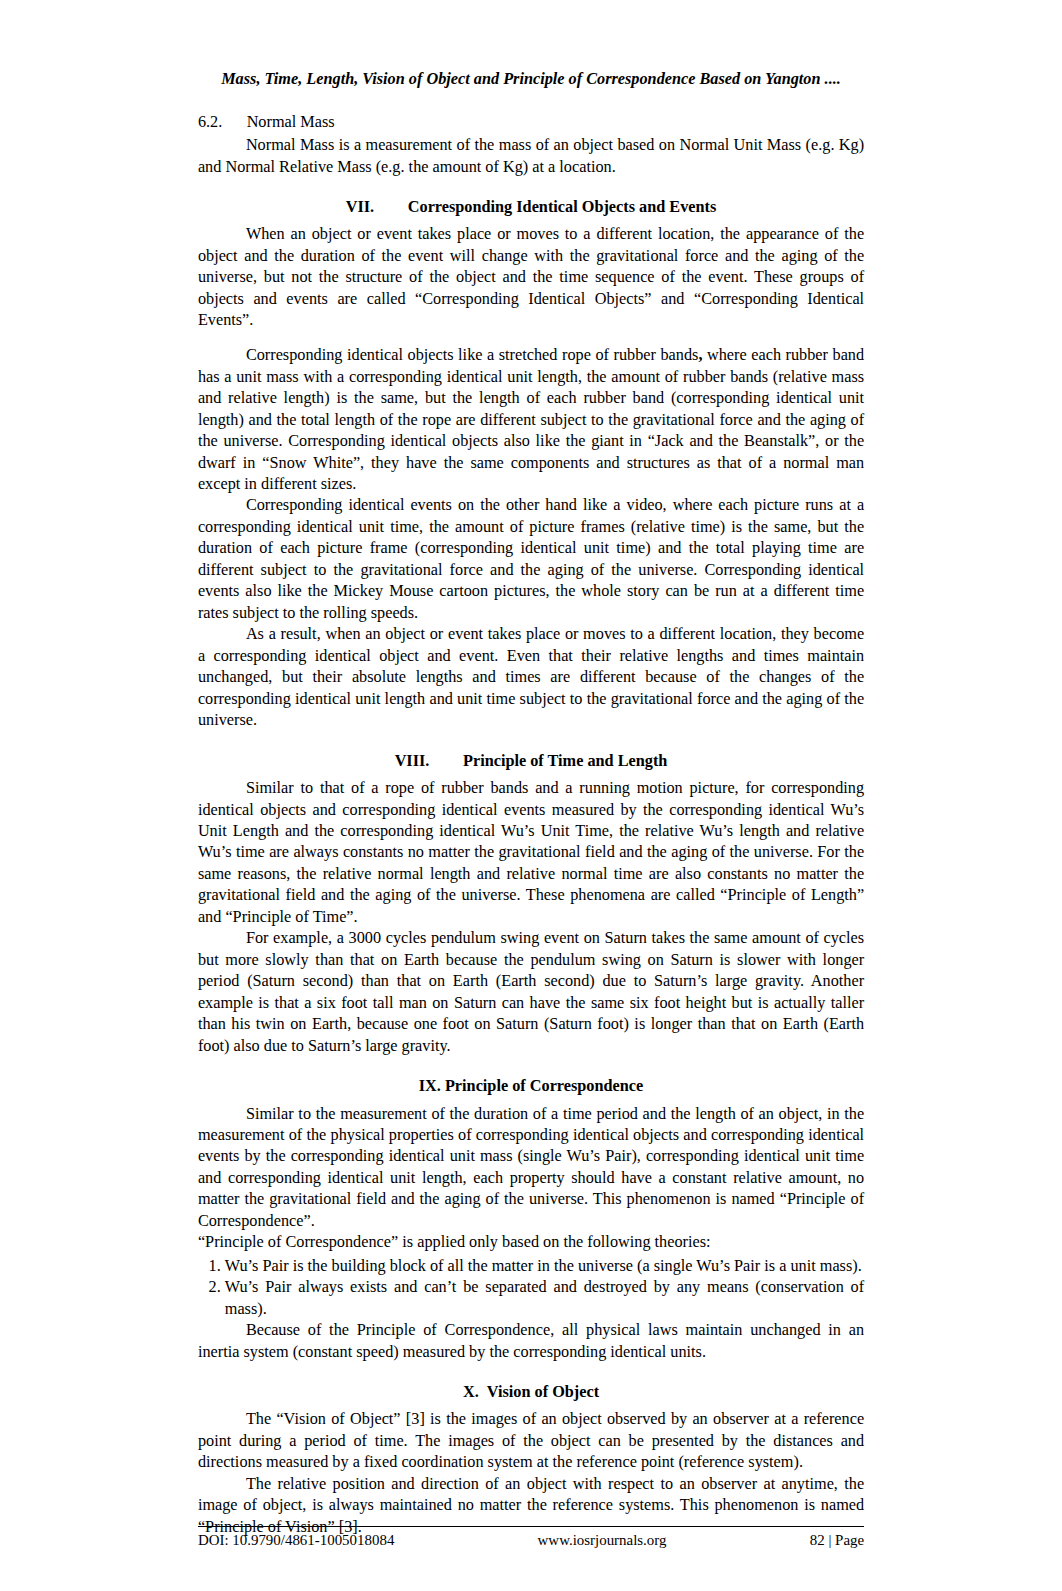Mass, Time, Length, Vision of Object and Principle of Correspondence Based on Yangton ....
6.2. Normal Mass
Normal Mass is a measurement of the mass of an object based on Normal Unit Mass (e.g. Kg) and Normal Relative Mass (e.g. the amount of Kg) at a location.
VII. Corresponding Identical Objects and Events
When an object or event takes place or moves to a different location, the appearance of the object and the duration of the event will change with the gravitational force and the aging of the universe, but not the structure of the object and the time sequence of the event. These groups of objects and events are called “Corresponding Identical Objects” and “Corresponding Identical Events”.
Corresponding identical objects like a stretched rope of rubber bands, where each rubber band has a unit mass with a corresponding identical unit length, the amount of rubber bands (relative mass and relative length) is the same, but the length of each rubber band (corresponding identical unit length) and the total length of the rope are different subject to the gravitational force and the aging of the universe. Corresponding identical objects also like the giant in “Jack and the Beanstalk”, or the dwarf in “Snow White”, they have the same components and structures as that of a normal man except in different sizes.
Corresponding identical events on the other hand like a video, where each picture runs at a corresponding identical unit time, the amount of picture frames (relative time) is the same, but the duration of each picture frame (corresponding identical unit time) and the total playing time are different subject to the gravitational force and the aging of the universe. Corresponding identical events also like the Mickey Mouse cartoon pictures, the whole story can be run at a different time rates subject to the rolling speeds.
As a result, when an object or event takes place or moves to a different location, they become a corresponding identical object and event. Even that their relative lengths and times maintain unchanged, but their absolute lengths and times are different because of the changes of the corresponding identical unit length and unit time subject to the gravitational force and the aging of the universe.
VIII. Principle of Time and Length
Similar to that of a rope of rubber bands and a running motion picture, for corresponding identical objects and corresponding identical events measured by the corresponding identical Wu’s Unit Length and the corresponding identical Wu’s Unit Time, the relative Wu’s length and relative Wu’s time are always constants no matter the gravitational field and the aging of the universe. For the same reasons, the relative normal length and relative normal time are also constants no matter the gravitational field and the aging of the universe. These phenomena are called “Principle of Length” and “Principle of Time”.
For example, a 3000 cycles pendulum swing event on Saturn takes the same amount of cycles but more slowly than that on Earth because the pendulum swing on Saturn is slower with longer period (Saturn second) than that on Earth (Earth second) due to Saturn’s large gravity. Another example is that a six foot tall man on Saturn can have the same six foot height but is actually taller than his twin on Earth, because one foot on Saturn (Saturn foot) is longer than that on Earth (Earth foot) also due to Saturn’s large gravity.
IX. Principle of Correspondence
Similar to the measurement of the duration of a time period and the length of an object, in the measurement of the physical properties of corresponding identical objects and corresponding identical events by the corresponding identical unit mass (single Wu’s Pair), corresponding identical unit time and corresponding identical unit length, each property should have a constant relative amount, no matter the gravitational field and the aging of the universe. This phenomenon is named “Principle of Correspondence”.
“Principle of Correspondence” is applied only based on the following theories:
Wu’s Pair is the building block of all the matter in the universe (a single Wu’s Pair is a unit mass).
Wu’s Pair always exists and can’t be separated and destroyed by any means (conservation of mass).
Because of the Principle of Correspondence, all physical laws maintain unchanged in an inertia system (constant speed) measured by the corresponding identical units.
X. Vision of Object
The “Vision of Object” [3] is the images of an object observed by an observer at a reference point during a period of time. The images of the object can be presented by the distances and directions measured by a fixed coordination system at the reference point (reference system).
The relative position and direction of an object with respect to an observer at anytime, the image of object, is always maintained no matter the reference systems. This phenomenon is named “Principle of Vision” [3].
DOI: 10.9790/4861-1005018084 www.iosrjournals.org 82 | Page